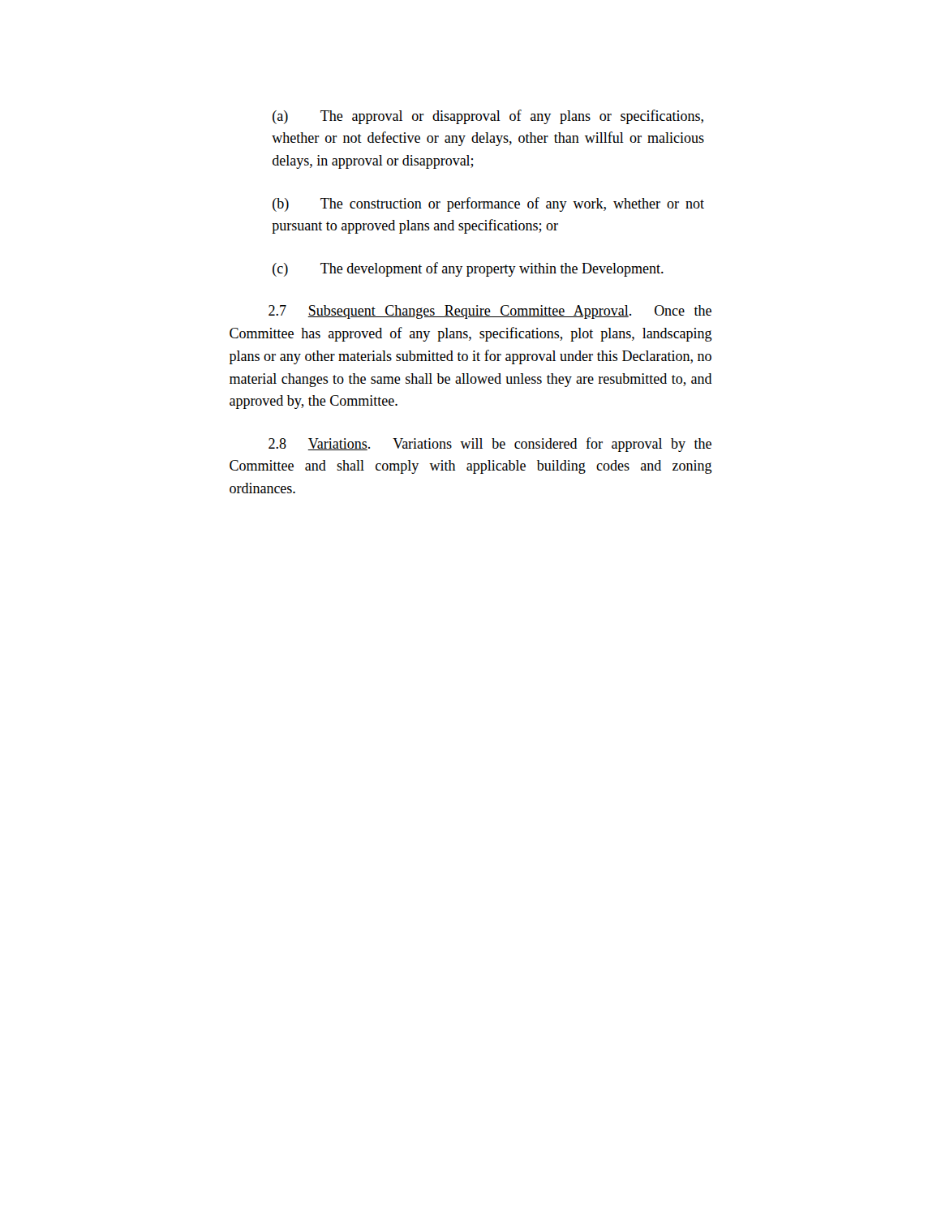(a) The approval or disapproval of any plans or specifications, whether or not defective or any delays, other than willful or malicious delays, in approval or disapproval;
(b) The construction or performance of any work, whether or not pursuant to approved plans and specifications; or
(c) The development of any property within the Development.
2.7 Subsequent Changes Require Committee Approval. Once the Committee has approved of any plans, specifications, plot plans, landscaping plans or any other materials submitted to it for approval under this Declaration, no material changes to the same shall be allowed unless they are resubmitted to, and approved by, the Committee.
2.8 Variations. Variations will be considered for approval by the Committee and shall comply with applicable building codes and zoning ordinances.